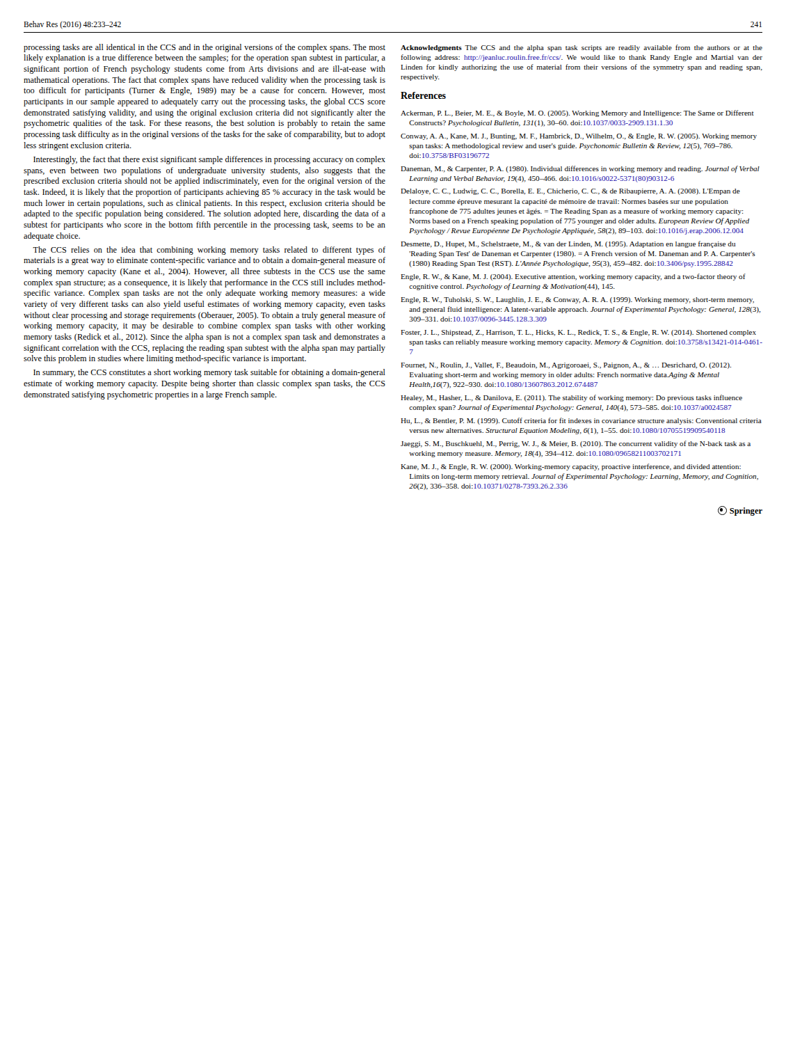Behav Res (2016) 48:233–242 241
processing tasks are all identical in the CCS and in the original versions of the complex spans. The most likely explanation is a true difference between the samples; for the operation span subtest in particular, a significant portion of French psychology students come from Arts divisions and are ill-at-ease with mathematical operations. The fact that complex spans have reduced validity when the processing task is too difficult for participants (Turner & Engle, 1989) may be a cause for concern. However, most participants in our sample appeared to adequately carry out the processing tasks, the global CCS score demonstrated satisfying validity, and using the original exclusion criteria did not significantly alter the psychometric qualities of the task. For these reasons, the best solution is probably to retain the same processing task difficulty as in the original versions of the tasks for the sake of comparability, but to adopt less stringent exclusion criteria.
Interestingly, the fact that there exist significant sample differences in processing accuracy on complex spans, even between two populations of undergraduate university students, also suggests that the prescribed exclusion criteria should not be applied indiscriminately, even for the original version of the task. Indeed, it is likely that the proportion of participants achieving 85 % accuracy in the task would be much lower in certain populations, such as clinical patients. In this respect, exclusion criteria should be adapted to the specific population being considered. The solution adopted here, discarding the data of a subtest for participants who score in the bottom fifth percentile in the processing task, seems to be an adequate choice.
The CCS relies on the idea that combining working memory tasks related to different types of materials is a great way to eliminate content-specific variance and to obtain a domain-general measure of working memory capacity (Kane et al., 2004). However, all three subtests in the CCS use the same complex span structure; as a consequence, it is likely that performance in the CCS still includes method-specific variance. Complex span tasks are not the only adequate working memory measures: a wide variety of very different tasks can also yield useful estimates of working memory capacity, even tasks without clear processing and storage requirements (Oberauer, 2005). To obtain a truly general measure of working memory capacity, it may be desirable to combine complex span tasks with other working memory tasks (Redick et al., 2012). Since the alpha span is not a complex span task and demonstrates a significant correlation with the CCS, replacing the reading span subtest with the alpha span may partially solve this problem in studies where limiting method-specific variance is important.
In summary, the CCS constitutes a short working memory task suitable for obtaining a domain-general estimate of working memory capacity. Despite being shorter than classic complex span tasks, the CCS demonstrated satisfying psychometric properties in a large French sample.
Acknowledgments The CCS and the alpha span task scripts are readily available from the authors or at the following address: http://jeanluc.roulin.free.fr/ccs/. We would like to thank Randy Engle and Martial van der Linden for kindly authorizing the use of material from their versions of the symmetry span and reading span, respectively.
References
Ackerman, P. L., Beier, M. E., & Boyle, M. O. (2005). Working Memory and Intelligence: The Same or Different Constructs? Psychological Bulletin, 131(1), 30–60. doi:10.1037/0033-2909.131.1.30
Conway, A. A., Kane, M. J., Bunting, M. F., Hambrick, D., Wilhelm, O., & Engle, R. W. (2005). Working memory span tasks: A methodological review and user's guide. Psychonomic Bulletin & Review, 12(5), 769–786. doi:10.3758/BF03196772
Daneman, M., & Carpenter, P. A. (1980). Individual differences in working memory and reading. Journal of Verbal Learning and Verbal Behavior, 19(4), 450–466. doi:10.1016/s0022-5371(80)90312-6
Delaloye, C. C., Ludwig, C. C., Borella, E. E., Chicherio, C. C., & de Ribaupierre, A. A. (2008). L'Empan de lecture comme épreuve mesurant la capacité de mémoire de travail: Normes basées sur une population francophone de 775 adultes jeunes et âgés. = The Reading Span as a measure of working memory capacity: Norms based on a French speaking population of 775 younger and older adults. European Review Of Applied Psychology / Revue Européenne De Psychologie Appliquée, 58(2), 89–103. doi:10.1016/j.erap.2006.12.004
Desmette, D., Hupet, M., Schelstraete, M., & van der Linden, M. (1995). Adaptation en langue française du 'Reading Span Test' de Daneman et Carpenter (1980). = A French version of M. Daneman and P. A. Carpenter's (1980) Reading Span Test (RST). L'Année Psychologique, 95(3), 459–482. doi:10.3406/psy.1995.28842
Engle, R. W., & Kane, M. J. (2004). Executive attention, working memory capacity, and a two-factor theory of cognitive control. Psychology of Learning & Motivation(44), 145.
Engle, R. W., Tuholski, S. W., Laughlin, J. E., & Conway, A. R. A. (1999). Working memory, short-term memory, and general fluid intelligence: A latent-variable approach. Journal of Experimental Psychology: General, 128(3), 309–331. doi:10.1037/0096-3445.128.3.309
Foster, J. L., Shipstead, Z., Harrison, T. L., Hicks, K. L., Redick, T. S., & Engle, R. W. (2014). Shortened complex span tasks can reliably measure working memory capacity. Memory & Cognition. doi:10.3758/s13421-014-0461-7
Fournet, N., Roulin, J., Vallet, F., Beaudoin, M., Agrigoroaei, S., Paignon, A., & … Desrichard, O. (2012). Evaluating short-term and working memory in older adults: French normative data.Aging & Mental Health,16(7), 922–930. doi:10.1080/13607863.2012.674487
Healey, M., Hasher, L., & Danilova, E. (2011). The stability of working memory: Do previous tasks influence complex span? Journal of Experimental Psychology: General, 140(4), 573–585. doi:10.1037/a0024587
Hu, L., & Bentler, P. M. (1999). Cutoff criteria for fit indexes in covariance structure analysis: Conventional criteria versus new alternatives. Structural Equation Modeling, 6(1), 1–55. doi:10.1080/10705519909540118
Jaeggi, S. M., Buschkuehl, M., Perrig, W. J., & Meier, B. (2010). The concurrent validity of the N-back task as a working memory measure. Memory, 18(4), 394–412. doi:10.1080/09658211003702171
Kane, M. J., & Engle, R. W. (2000). Working-memory capacity, proactive interference, and divided attention: Limits on long-term memory retrieval. Journal of Experimental Psychology: Learning, Memory, and Cognition, 26(2), 336–358. doi:10.10371/0278-7393.26.2.336
Springer